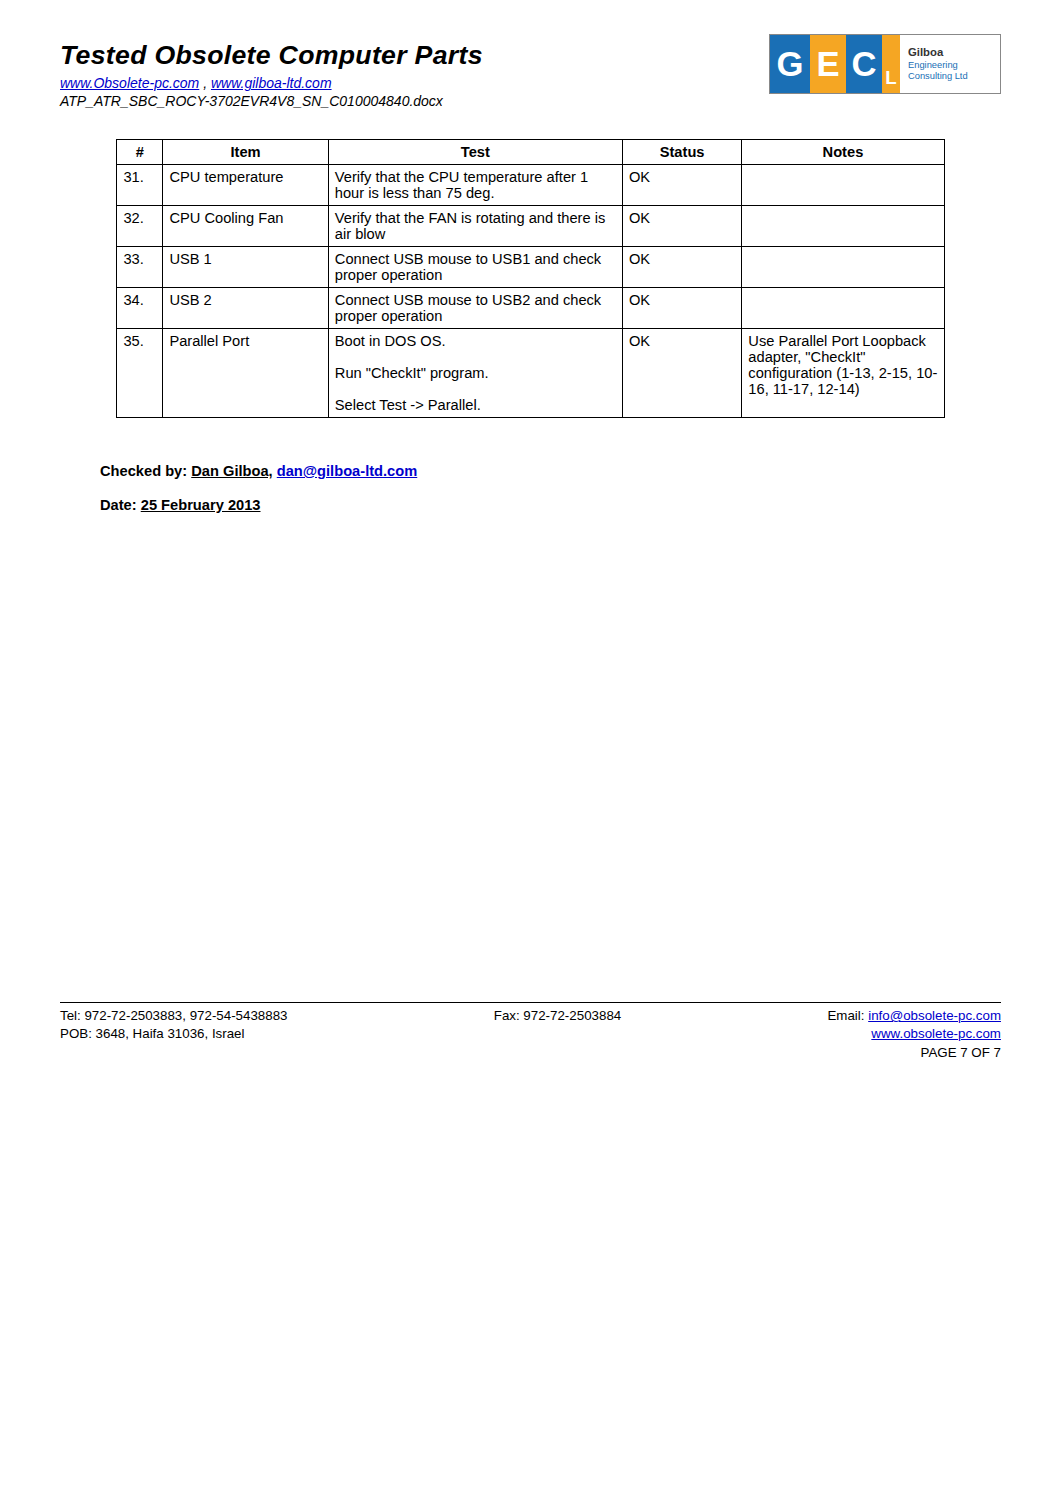G
E
C
L
Gilboa
Engineering
Consulting Ltd
Tested Obsolete Computer Parts
www.Obsolete-pc.com , www.gilboa-ltd.com
ATP_ATR_SBC_ROCY-3702EVR4V8_SN_C010004840.docx
| # | Item | Test | Status | Notes |
| --- | --- | --- | --- | --- |
| 31. | CPU temperature | Verify that the CPU temperature after 1 hour is less than 75 deg. | OK | |
| 32. | CPU Cooling Fan | Verify that the FAN is rotating and there is air blow | OK | |
| 33. | USB 1 | Connect USB mouse to USB1 and check proper operation | OK | |
| 34. | USB 2 | Connect USB mouse to USB2 and check proper operation | OK | |
| 35. | Parallel Port | Boot in DOS OS. Run "CheckIt" program. Select Test -> Parallel. | OK | Use Parallel Port Loopback adapter, "CheckIt" configuration (1-13, 2-15, 10-16, 11-17, 12-14) |
Checked by: Dan Gilboa, dan@gilboa-ltd.com
Date: 25 February 2013
Tel: 972-72-2503883, 972-54-5438883
POB: 3648, Haifa 31036, Israel
Fax: 972-72-2503884
Email: info@obsolete-pc.com
www.obsolete-pc.com
PAGE 7 OF 7